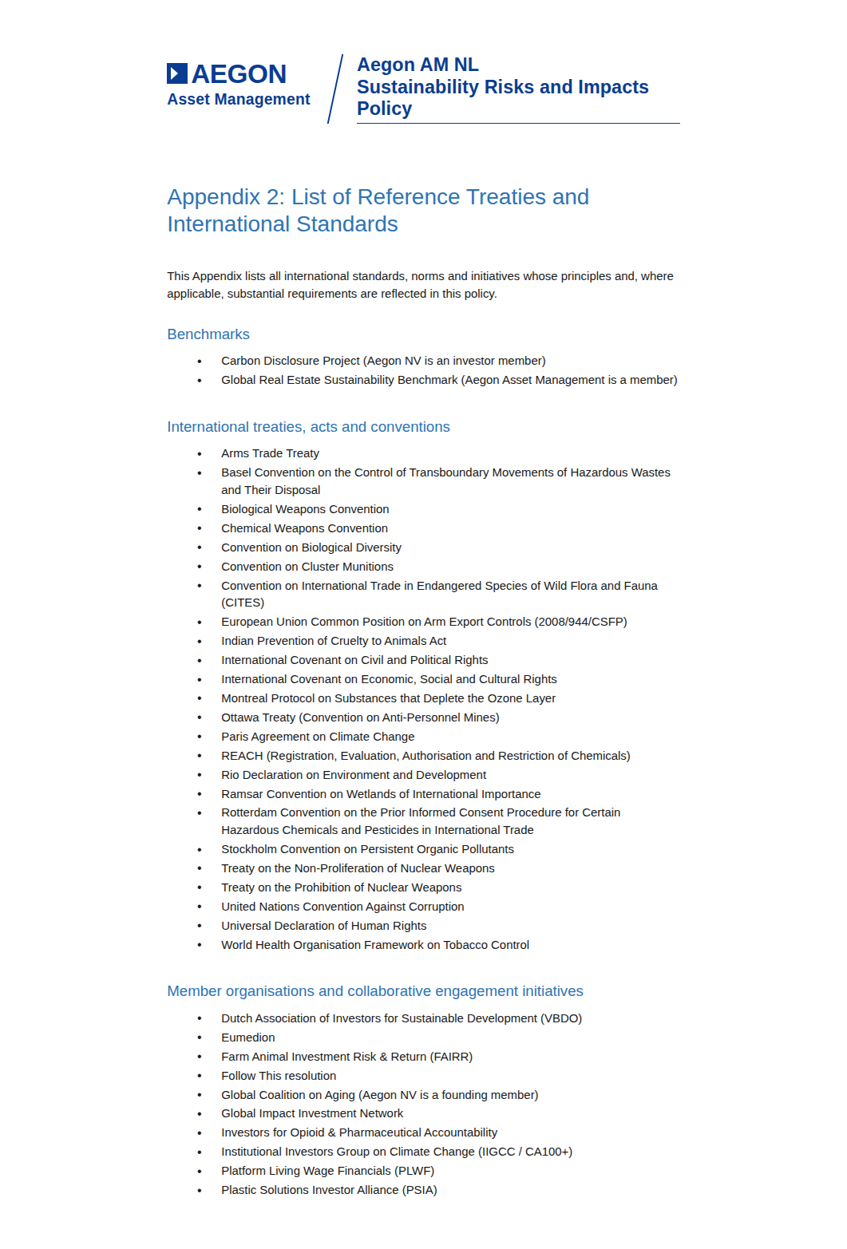AEGON
Asset Management
Aegon AM NL
Sustainability Risks and Impacts Policy
Appendix 2: List of Reference Treaties and International Standards
This Appendix lists all international standards, norms and initiatives whose principles and, where applicable, substantial requirements are reflected in this policy.
Benchmarks
Carbon Disclosure Project (Aegon NV is an investor member)
Global Real Estate Sustainability Benchmark (Aegon Asset Management is a member)
International treaties, acts and conventions
Arms Trade Treaty
Basel Convention on the Control of Transboundary Movements of Hazardous Wastes and Their Disposal
Biological Weapons Convention
Chemical Weapons Convention
Convention on Biological Diversity
Convention on Cluster Munitions
Convention on International Trade in Endangered Species of Wild Flora and Fauna (CITES)
European Union Common Position on Arm Export Controls (2008/944/CSFP)
Indian Prevention of Cruelty to Animals Act
International Covenant on Civil and Political Rights
International Covenant on Economic, Social and Cultural Rights
Montreal Protocol on Substances that Deplete the Ozone Layer
Ottawa Treaty (Convention on Anti-Personnel Mines)
Paris Agreement on Climate Change
REACH (Registration, Evaluation, Authorisation and Restriction of Chemicals)
Rio Declaration on Environment and Development
Ramsar Convention on Wetlands of International Importance
Rotterdam Convention on the Prior Informed Consent Procedure for Certain Hazardous Chemicals and Pesticides in International Trade
Stockholm Convention on Persistent Organic Pollutants
Treaty on the Non-Proliferation of Nuclear Weapons
Treaty on the Prohibition of Nuclear Weapons
United Nations Convention Against Corruption
Universal Declaration of Human Rights
World Health Organisation Framework on Tobacco Control
Member organisations and collaborative engagement initiatives
Dutch Association of Investors for Sustainable Development (VBDO)
Eumedion
Farm Animal Investment Risk & Return (FAIRR)
Follow This resolution
Global Coalition on Aging (Aegon NV is a founding member)
Global Impact Investment Network
Investors for Opioid & Pharmaceutical Accountability
Institutional Investors Group on Climate Change (IIGCC / CA100+)
Platform Living Wage Financials (PLWF)
Plastic Solutions Investor Alliance (PSIA)